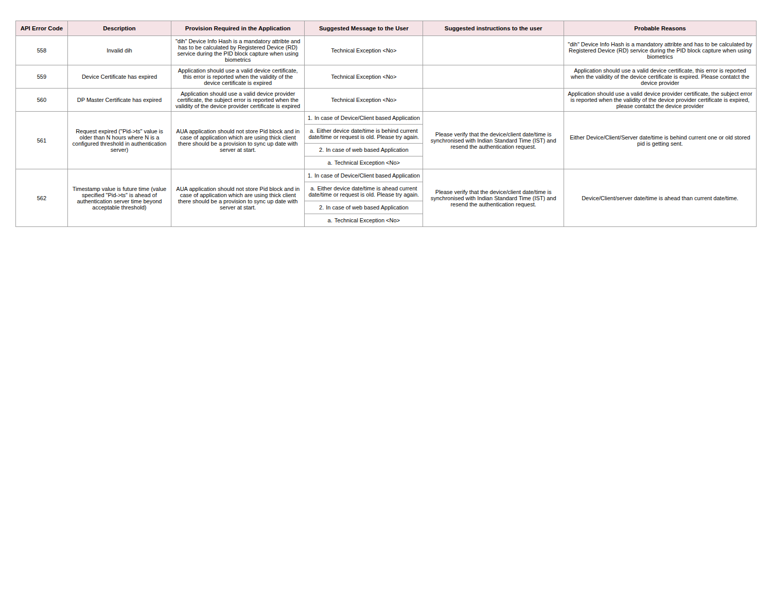| API Error Code | Description | Provision Required in the Application | Suggested Message to the User | Suggested instructions to the user | Probable Reasons |
| --- | --- | --- | --- | --- | --- |
| 558 | Invalid dih | "dih" Device Info Hash is a mandatory attribte and has to be calculated by Registered Device (RD) service during the PID block capture when using biometrics | Technical Exception <No> | | "dih" Device Info Hash is a mandatory attribte and has to be calculated by Registered Device (RD) service during the PID block capture when using biometrics |
| 559 | Device Certificate has expired | Application should use a valid device certificate, this error is reported when the validity of the device certificate is expired | Technical Exception <No> | | Application should use a valid device certificate, this error is reported when the validity of the device certificate is expired. Please contatct the device provider |
| 560 | DP Master Certificate has expired | Application should use a valid device provider certificate, the subject error is reported when the validity of the device provider certificate is expired | Technical Exception <No> | | Application should use a valid device provider certificate, the subject error is reported when the validity of the device provider certificate is expired, please contatct the device provider |
| 561 | Request expired ("Pid->ts" value is older than N hours where N is a configured threshold in authentication server) | AUA application should not store Pid block and in case of application which are using thick client there should be a provision to sync up date with server at start. | / 1. In case of Device/Client based Application / / a. Either device date/time is behind current date/time or request is old. Please try again. / / 2. In case of web based Application / / a. Technical Exception <No> / | Please verify that the device/client date/time is synchronised with Indian Standard Time (IST) and resend the authentication request. | Either Device/Client/Server date/time is behind current one or old stored pid is getting sent. |
| 562 | Timestamp value is future time (value specified "Pid->ts" is ahead of authentication server time beyond acceptable threshold) | AUA application should not store Pid block and in case of application which are using thick client there should be a provision to sync up date with server at start. | / 1. In case of Device/Client based Application / / a. Either device date/time is ahead current date/time or request is old. Please try again. / / 2. In case of web based Application / / a. Technical Exception <No> / | Please verify that the device/client date/time is synchronised with Indian Standard Time (IST) and resend the authentication request. | Device/Client/server date/time is ahead than current date/time. |